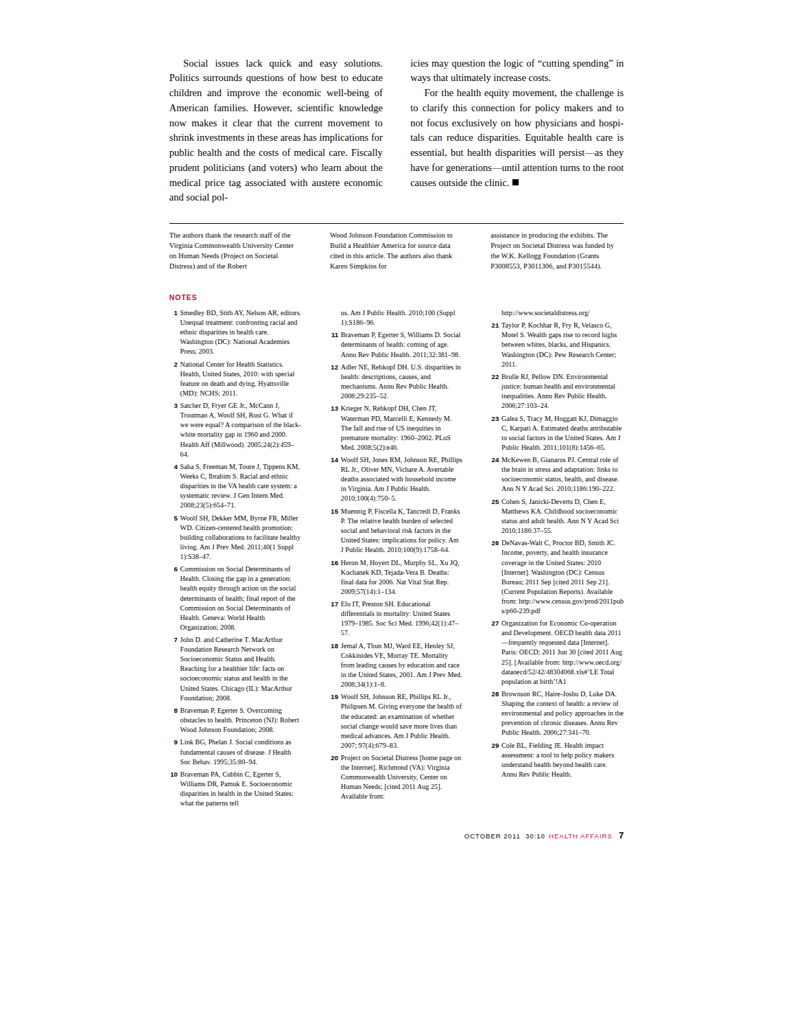Social issues lack quick and easy solutions. Politics surrounds questions of how best to educate children and improve the economic well-being of American families. However, scientific knowledge now makes it clear that the current movement to shrink investments in these areas has implications for public health and the costs of medical care. Fiscally prudent politicians (and voters) who learn about the medical price tag associated with austere economic and social pol-
icies may question the logic of “cutting spending” in ways that ultimately increase costs.
For the health equity movement, the challenge is to clarify this connection for policy makers and to not focus exclusively on how physicians and hospitals can reduce disparities. Equitable health care is essential, but health disparities will persist—as they have for generations—until attention turns to the root causes outside the clinic.
The authors thank the research staff of the Virginia Commonwealth University Center on Human Needs (Project on Societal Distress) and of the Robert
Wood Johnson Foundation Commission to Build a Healthier America for source data cited in this article. The authors also thank Karen Simpkins for
assistance in producing the exhibits. The Project on Societal Distress was funded by the W.K. Kellogg Foundation (Grants P3008553, P3011306, and P3015544).
NOTES
1 Smedley BD, Stith AY, Nelson AR, editors. Unequal treatment: confronting racial and ethnic disparities in health care. Washington (DC): National Academies Press; 2003.
2 National Center for Health Statistics. Health, United States, 2010: with special feature on death and dying. Hyattsville (MD): NCHS; 2011.
3 Satcher D, Fryer GE Jr., McCann J, Troutman A, Woolf SH, Rust G. What if we were equal? A comparison of the black-white mortality gap in 1960 and 2000. Health Aff (Millwood). 2005;24(2):459–64.
4 Saha S, Freeman M, Toure J, Tippens KM, Weeks C, Ibrahim S. Racial and ethnic disparities in the VA health care system: a systematic review. J Gen Intern Med. 2008;23(5):654–71.
5 Woolf SH, Dekker MM, Byrne FR, Miller WD. Citizen-centered health promotion: building collaborations to facilitate healthy living. Am J Prev Med. 2011;40(1 Suppl 1):S38–47.
6 Commission on Social Determinants of Health. Closing the gap in a generation: health equity through action on the social determinants of health; final report of the Commission on Social Determinants of Health. Geneva: World Health Organization; 2008.
7 John D. and Catherine T. MacArthur Foundation Research Network on Socioeconomic Status and Health. Reaching for a healthier life: facts on socioeconomic status and health in the United States. Chicago (IL): MacArthur Foundation; 2008.
8 Braveman P, Egerter S. Overcoming obstacles to health. Princeton (NJ): Robert Wood Johnson Foundation; 2008.
9 Link BG, Phelan J. Social conditions as fundamental causes of disease. J Health Soc Behav. 1995;35:80–94.
10 Braveman PA, Cubbin C, Egerter S, Williams DR, Pamuk E. Socioeconomic disparities in health in the United States: what the patterns tell
us. Am J Public Health. 2010;100 (Suppl 1):S186–96.
11 Braveman P, Egerter S, Williams D. Social determinants of health: coming of age. Annu Rev Public Health. 2011;32:381–98.
12 Adler NE, Rehkopf DH. U.S. disparities in health: descriptions, causes, and mechanisms. Annu Rev Public Health. 2008;29:235–52.
13 Krieger N, Rehkopf DH, Chen JT, Waterman PD, Marcelli E, Kennedy M. The fall and rise of US inequities in premature mortality: 1960–2002. PLoS Med. 2008;5(2):e46.
14 Woolf SH, Jones RM, Johnson RE, Phillips RL Jr., Oliver MN, Vichare A. Avertable deaths associated with household income in Virginia. Am J Public Health. 2010;100(4):750–5.
15 Muennig P, Fiscella K, Tancredi D, Franks P. The relative health burden of selected social and behavioral risk factors in the United States: implications for policy. Am J Public Health. 2010;100(9):1758–64.
16 Heron M, Hoyert DL, Murphy SL, Xu JQ, Kochanek KD, Tejada-Vera B. Deaths: final data for 2006. Nat Vital Stat Rep. 2009;57(14):1–134.
17 Elo IT, Preston SH. Educational differentials in mortality: United States 1979–1985. Soc Sci Med. 1996;42(1):47–57.
18 Jemal A, Thun MJ, Ward EE, Henley SJ, Cokkinides VE, Murray TE. Mortality from leading causes by education and race in the United States, 2001. Am J Prev Med. 2008;34(1):1–8.
19 Woolf SH, Johnson RE, Phillips RL Jr., Philipsen M. Giving everyone the health of the educated: an examination of whether social change would save more lives than medical advances. Am J Public Health. 2007; 97(4):679–83.
20 Project on Societal Distress [home page on the Internet]. Richmond (VA): Virginia Commonwealth University, Center on Human Needs; [cited 2011 Aug 25]. Available from:
http://www.societaldistress.org/
21 Taylor P, Kochhar R, Fry R, Velasco G, Motel S. Wealth gaps rise to record highs between whites, blacks, and Hispanics. Washington (DC): Pew Research Center; 2011.
22 Brulle RJ, Pellow DN. Environmental justice: human health and environmental inequalities. Annu Rev Public Health. 2006;27:103–24.
23 Galea S, Tracy M, Hoggatt KJ, Dimaggio C, Karpati A. Estimated deaths attributable to social factors in the United States. Am J Public Health. 2011;101(8):1456–65.
24 McKewen B, Gianaros PJ. Central role of the brain in stress and adaptation: links to socioeconomic status, health, and disease. Ann N Y Acad Sci. 2010;1186:190–222.
25 Cohen S, Janicki-Deverts D, Chen E, Matthews KA. Childhood socioeconomic status and adult health. Ann N Y Acad Sci 2010;1186:37–55.
26 DeNavas-Walt C, Proctor BD, Smith JC. Income, poverty, and health insurance coverage in the United States: 2010 [Internet]. Washington (DC): Census Bureau; 2011 Sep [cited 2011 Sep 21]. (Current Population Reports). Available from: http://www.census.gov/prod/2011pubs/p60-239.pdf
27 Organization for Economic Co-operation and Development. OECD health data 2011—frequently requested data [Internet]. Paris: OECD; 2011 Jun 30 [cited 2011 Aug 25]. [Available from: http://www.oecd.org/dataoecd/52/42/48304068.xls#’LE Total population at birth’!A1
28 Brownson RC, Haire-Joshu D, Luke DA. Shaping the context of health: a review of environmental and policy approaches in the prevention of chronic diseases. Annu Rev Public Health. 2006;27:341–70.
29 Cole BL, Fielding JE. Health impact assessment: a tool to help policy makers understand health beyond health care. Annu Rev Public Health.
OCTOBER 2011 30:10 HEALTH AFFAIRS 7